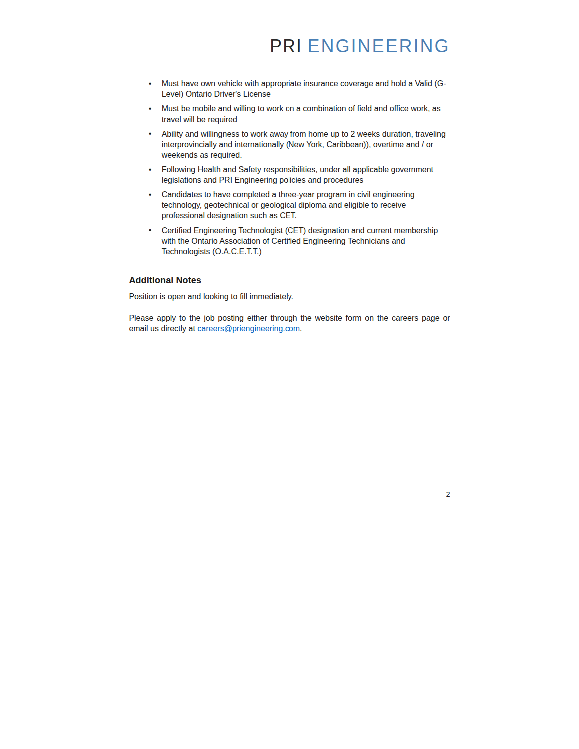PRI ENGINEERING
Must have own vehicle with appropriate insurance coverage and hold a Valid (G-Level) Ontario Driver's License
Must be mobile and willing to work on a combination of field and office work, as travel will be required
Ability and willingness to work away from home up to 2 weeks duration, traveling interprovincially and internationally (New York, Caribbean)), overtime and / or weekends as required.
Following Health and Safety responsibilities, under all applicable government legislations and PRI Engineering policies and procedures
Candidates to have completed a three-year program in civil engineering technology, geotechnical or geological diploma and eligible to receive professional designation such as CET.
Certified Engineering Technologist (CET) designation and current membership with the Ontario Association of Certified Engineering Technicians and Technologists (O.A.C.E.T.T.)
Additional Notes
Position is open and looking to fill immediately.
Please apply to the job posting either through the website form on the careers page or email us directly at careers@priengineering.com.
2